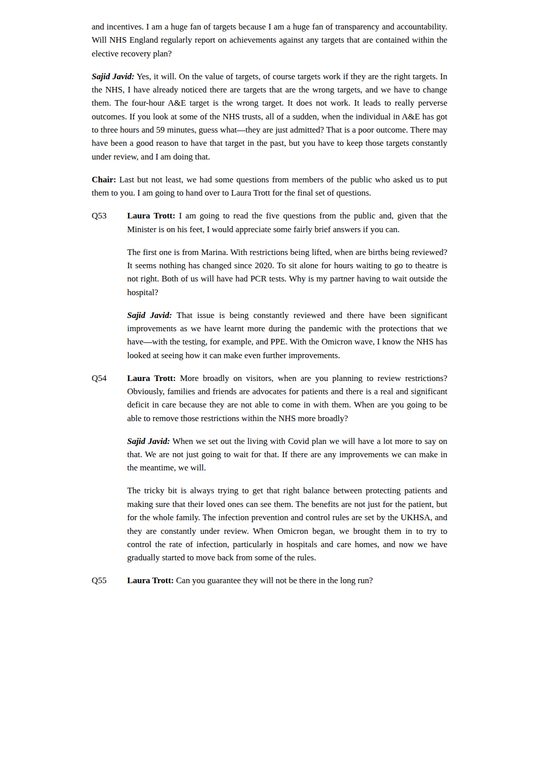and incentives. I am a huge fan of targets because I am a huge fan of transparency and accountability. Will NHS England regularly report on achievements against any targets that are contained within the elective recovery plan?
Sajid Javid: Yes, it will. On the value of targets, of course targets work if they are the right targets. In the NHS, I have already noticed there are targets that are the wrong targets, and we have to change them. The four-hour A&E target is the wrong target. It does not work. It leads to really perverse outcomes. If you look at some of the NHS trusts, all of a sudden, when the individual in A&E has got to three hours and 59 minutes, guess what—they are just admitted? That is a poor outcome. There may have been a good reason to have that target in the past, but you have to keep those targets constantly under review, and I am doing that.
Chair: Last but not least, we had some questions from members of the public who asked us to put them to you. I am going to hand over to Laura Trott for the final set of questions.
Q53
Laura Trott: I am going to read the five questions from the public and, given that the Minister is on his feet, I would appreciate some fairly brief answers if you can.
The first one is from Marina. With restrictions being lifted, when are births being reviewed? It seems nothing has changed since 2020. To sit alone for hours waiting to go to theatre is not right. Both of us will have had PCR tests. Why is my partner having to wait outside the hospital?
Sajid Javid: That issue is being constantly reviewed and there have been significant improvements as we have learnt more during the pandemic with the protections that we have—with the testing, for example, and PPE. With the Omicron wave, I know the NHS has looked at seeing how it can make even further improvements.
Q54
Laura Trott: More broadly on visitors, when are you planning to review restrictions? Obviously, families and friends are advocates for patients and there is a real and significant deficit in care because they are not able to come in with them. When are you going to be able to remove those restrictions within the NHS more broadly?
Sajid Javid: When we set out the living with Covid plan we will have a lot more to say on that. We are not just going to wait for that. If there are any improvements we can make in the meantime, we will.
The tricky bit is always trying to get that right balance between protecting patients and making sure that their loved ones can see them. The benefits are not just for the patient, but for the whole family. The infection prevention and control rules are set by the UKHSA, and they are constantly under review. When Omicron began, we brought them in to try to control the rate of infection, particularly in hospitals and care homes, and now we have gradually started to move back from some of the rules.
Q55
Laura Trott: Can you guarantee they will not be there in the long run?